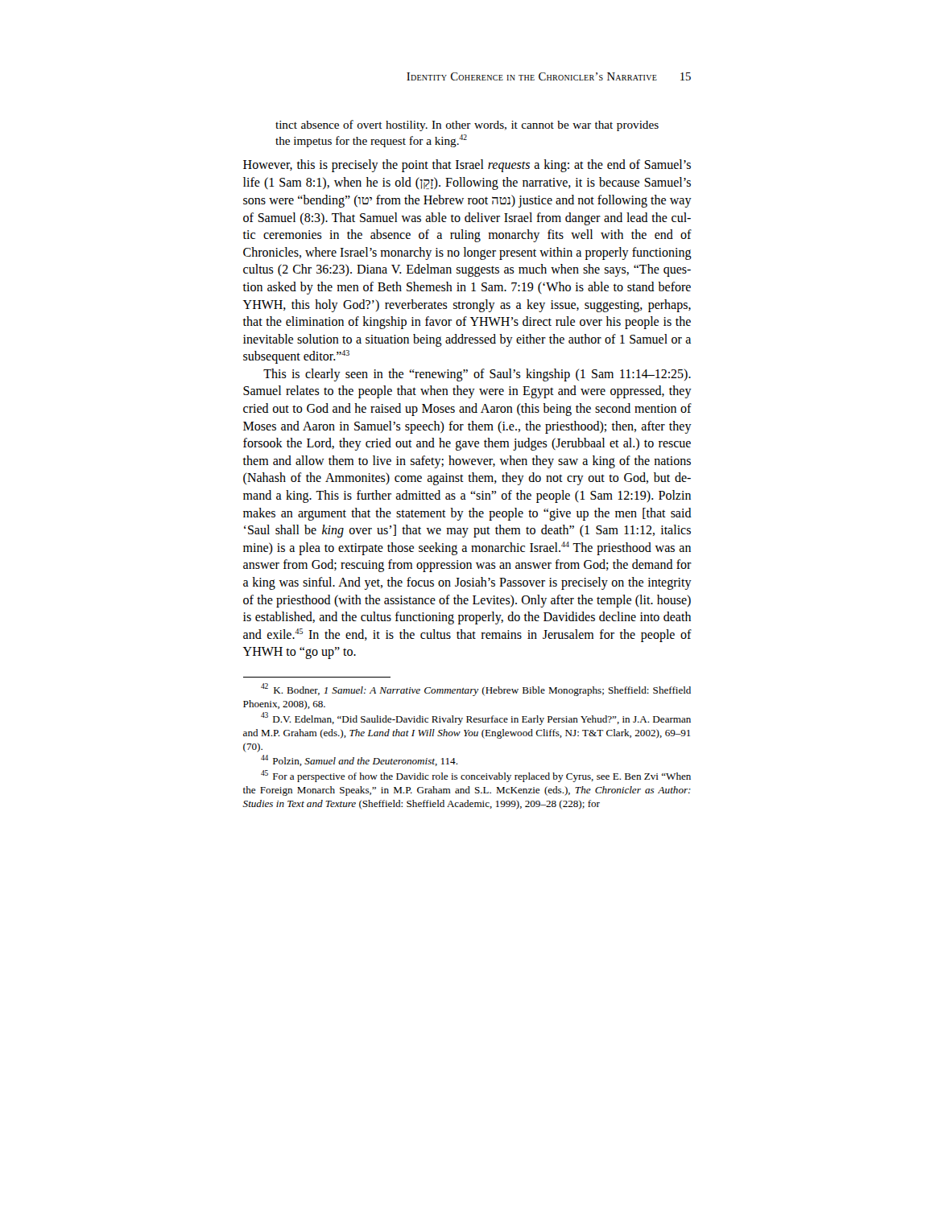Identity Coherence in the Chronicler’s Narrative 15
tinct absence of overt hostility. In other words, it cannot be war that provides the impetus for the request for a king.42
However, this is precisely the point that Israel requests a king: at the end of Samuel’s life (1 Sam 8:1), when he is old (זָקֵן). Following the narrative, it is because Samuel’s sons were “bending” (יטו from the Hebrew root נטה) justice and not following the way of Samuel (8:3). That Samuel was able to deliver Israel from danger and lead the cultic ceremonies in the absence of a ruling monarchy fits well with the end of Chronicles, where Israel’s monarchy is no longer present within a properly functioning cultus (2 Chr 36:23). Diana V. Edelman suggests as much when she says, “The question asked by the men of Beth Shemesh in 1 Sam. 7:19 (‘Who is able to stand before YHWH, this holy God?’) reverberates strongly as a key issue, suggesting, perhaps, that the elimination of kingship in favor of YHWH’s direct rule over his people is the inevitable solution to a situation being addressed by either the author of 1 Samuel or a subsequent editor.”43
This is clearly seen in the “renewing” of Saul’s kingship (1 Sam 11:14–12:25). Samuel relates to the people that when they were in Egypt and were oppressed, they cried out to God and he raised up Moses and Aaron (this being the second mention of Moses and Aaron in Samuel’s speech) for them (i.e., the priesthood); then, after they forsook the Lord, they cried out and he gave them judges (Jerubbaal et al.) to rescue them and allow them to live in safety; however, when they saw a king of the nations (Nahash of the Ammonites) come against them, they do not cry out to God, but demand a king. This is further admitted as a “sin” of the people (1 Sam 12:19). Polzin makes an argument that the statement by the people to “give up the men [that said ‘Saul shall be king over us’] that we may put them to death” (1 Sam 11:12, italics mine) is a plea to extirpate those seeking a monarchic Israel.44 The priesthood was an answer from God; rescuing from oppression was an answer from God; the demand for a king was sinful. And yet, the focus on Josiah’s Passover is precisely on the integrity of the priesthood (with the assistance of the Levites). Only after the temple (lit. house) is established, and the cultus functioning properly, do the Davidides decline into death and exile.45 In the end, it is the cultus that remains in Jerusalem for the people of YHWH to “go up” to.
42 K. Bodner, 1 Samuel: A Narrative Commentary (Hebrew Bible Monographs; Sheffield: Sheffield Phoenix, 2008), 68.
43 D.V. Edelman, “Did Saulide-Davidic Rivalry Resurface in Early Persian Yehud?”, in J.A. Dearman and M.P. Graham (eds.), The Land that I Will Show You (Englewood Cliffs, NJ: T&T Clark, 2002), 69–91 (70).
44 Polzin, Samuel and the Deuteronomist, 114.
45 For a perspective of how the Davidic role is conceivably replaced by Cyrus, see E. Ben Zvi “When the Foreign Monarch Speaks,” in M.P. Graham and S.L. McKenzie (eds.), The Chronicler as Author: Studies in Text and Texture (Sheffield: Sheffield Academic, 1999), 209–28 (228); for